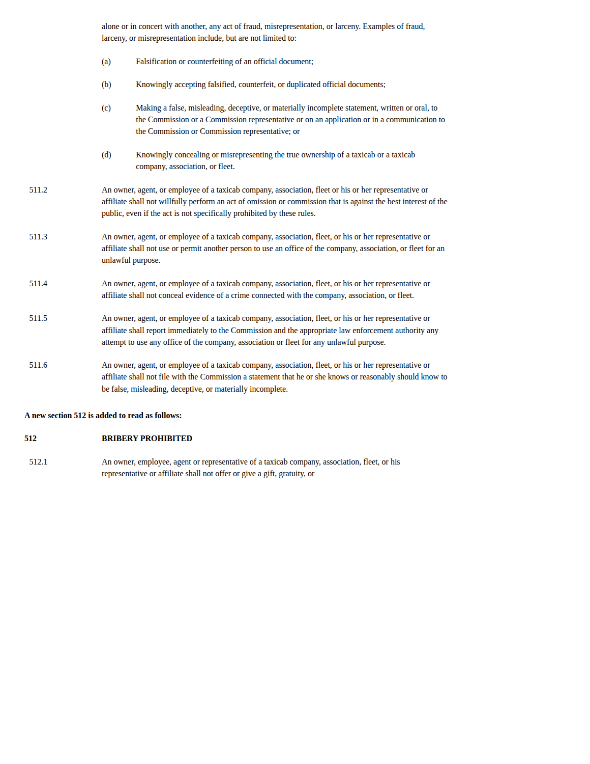alone or in concert with another, any act of fraud, misrepresentation, or larceny. Examples of fraud, larceny, or misrepresentation include, but are not limited to:
(a) Falsification or counterfeiting of an official document;
(b) Knowingly accepting falsified, counterfeit, or duplicated official documents;
(c) Making a false, misleading, deceptive, or materially incomplete statement, written or oral, to the Commission or a Commission representative or on an application or in a communication to the Commission or Commission representative; or
(d) Knowingly concealing or misrepresenting the true ownership of a taxicab or a taxicab company, association, or fleet.
511.2 An owner, agent, or employee of a taxicab company, association, fleet or his or her representative or affiliate shall not willfully perform an act of omission or commission that is against the best interest of the public, even if the act is not specifically prohibited by these rules.
511.3 An owner, agent, or employee of a taxicab company, association, fleet, or his or her representative or affiliate shall not use or permit another person to use an office of the company, association, or fleet for an unlawful purpose.
511.4 An owner, agent, or employee of a taxicab company, association, fleet, or his or her representative or affiliate shall not conceal evidence of a crime connected with the company, association, or fleet.
511.5 An owner, agent, or employee of a taxicab company, association, fleet, or his or her representative or affiliate shall report immediately to the Commission and the appropriate law enforcement authority any attempt to use any office of the company, association or fleet for any unlawful purpose.
511.6 An owner, agent, or employee of a taxicab company, association, fleet, or his or her representative or affiliate shall not file with the Commission a statement that he or she knows or reasonably should know to be false, misleading, deceptive, or materially incomplete.
A new section 512 is added to read as follows:
512 BRIBERY PROHIBITED
512.1 An owner, employee, agent or representative of a taxicab company, association, fleet, or his representative or affiliate shall not offer or give a gift, gratuity, or